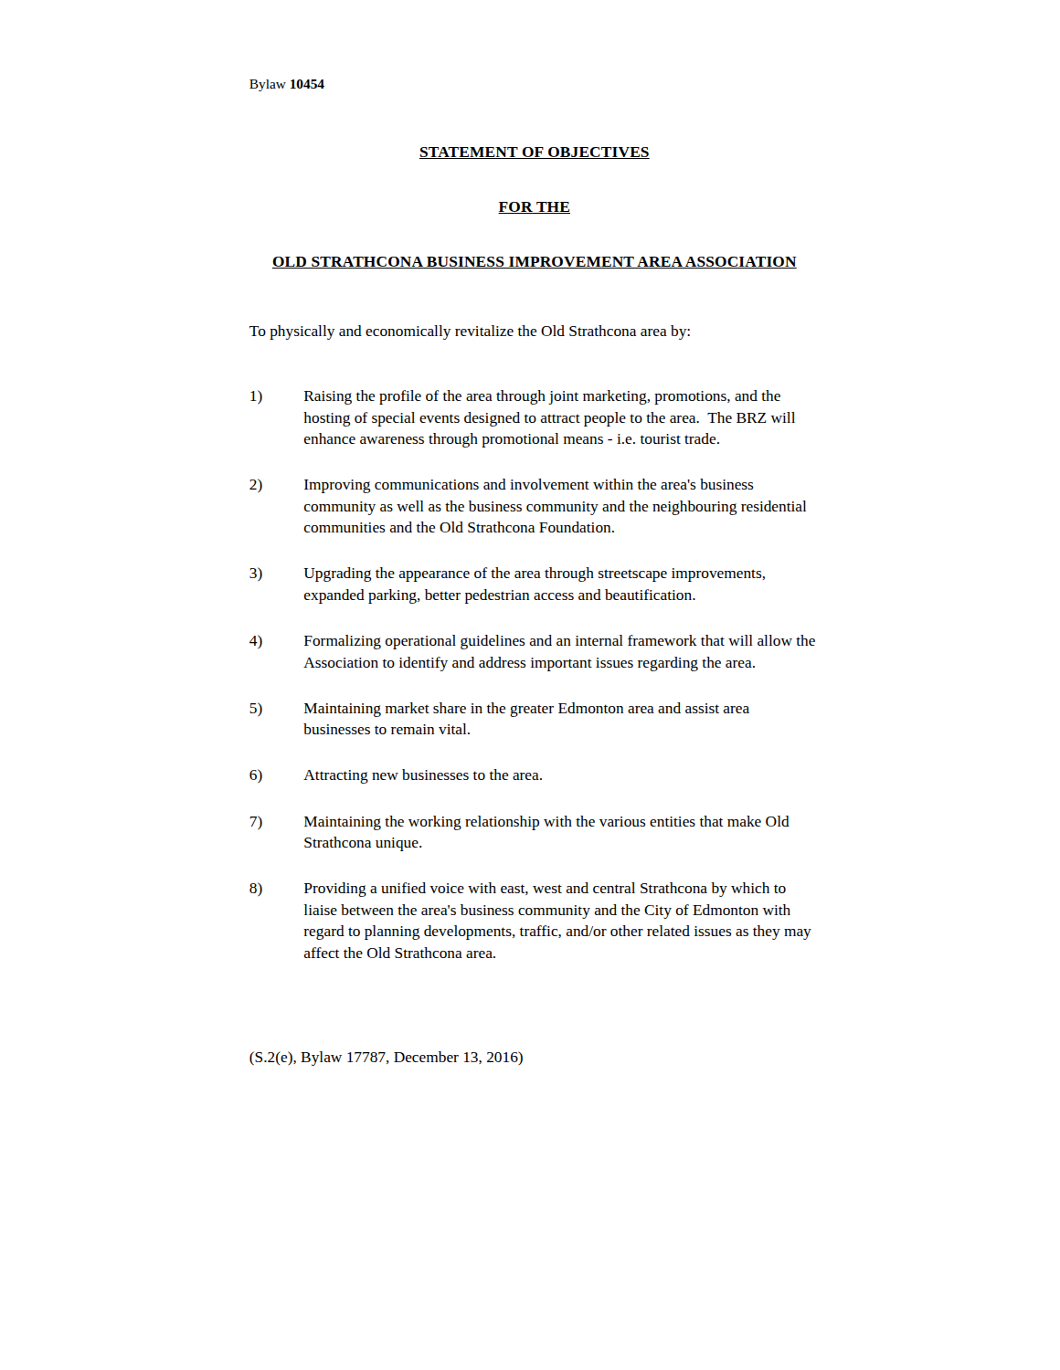Bylaw 10454
STATEMENT OF OBJECTIVES
FOR THE
OLD STRATHCONA BUSINESS IMPROVEMENT AREA ASSOCIATION
To physically and economically revitalize the Old Strathcona area by:
Raising the profile of the area through joint marketing, promotions, and the hosting of special events designed to attract people to the area. The BRZ will enhance awareness through promotional means - i.e. tourist trade.
Improving communications and involvement within the area's business community as well as the business community and the neighbouring residential communities and the Old Strathcona Foundation.
Upgrading the appearance of the area through streetscape improvements, expanded parking, better pedestrian access and beautification.
Formalizing operational guidelines and an internal framework that will allow the Association to identify and address important issues regarding the area.
Maintaining market share in the greater Edmonton area and assist area businesses to remain vital.
Attracting new businesses to the area.
Maintaining the working relationship with the various entities that make Old Strathcona unique.
Providing a unified voice with east, west and central Strathcona by which to liaise between the area's business community and the City of Edmonton with regard to planning developments, traffic, and/or other related issues as they may affect the Old Strathcona area.
(S.2(e), Bylaw 17787, December 13, 2016)